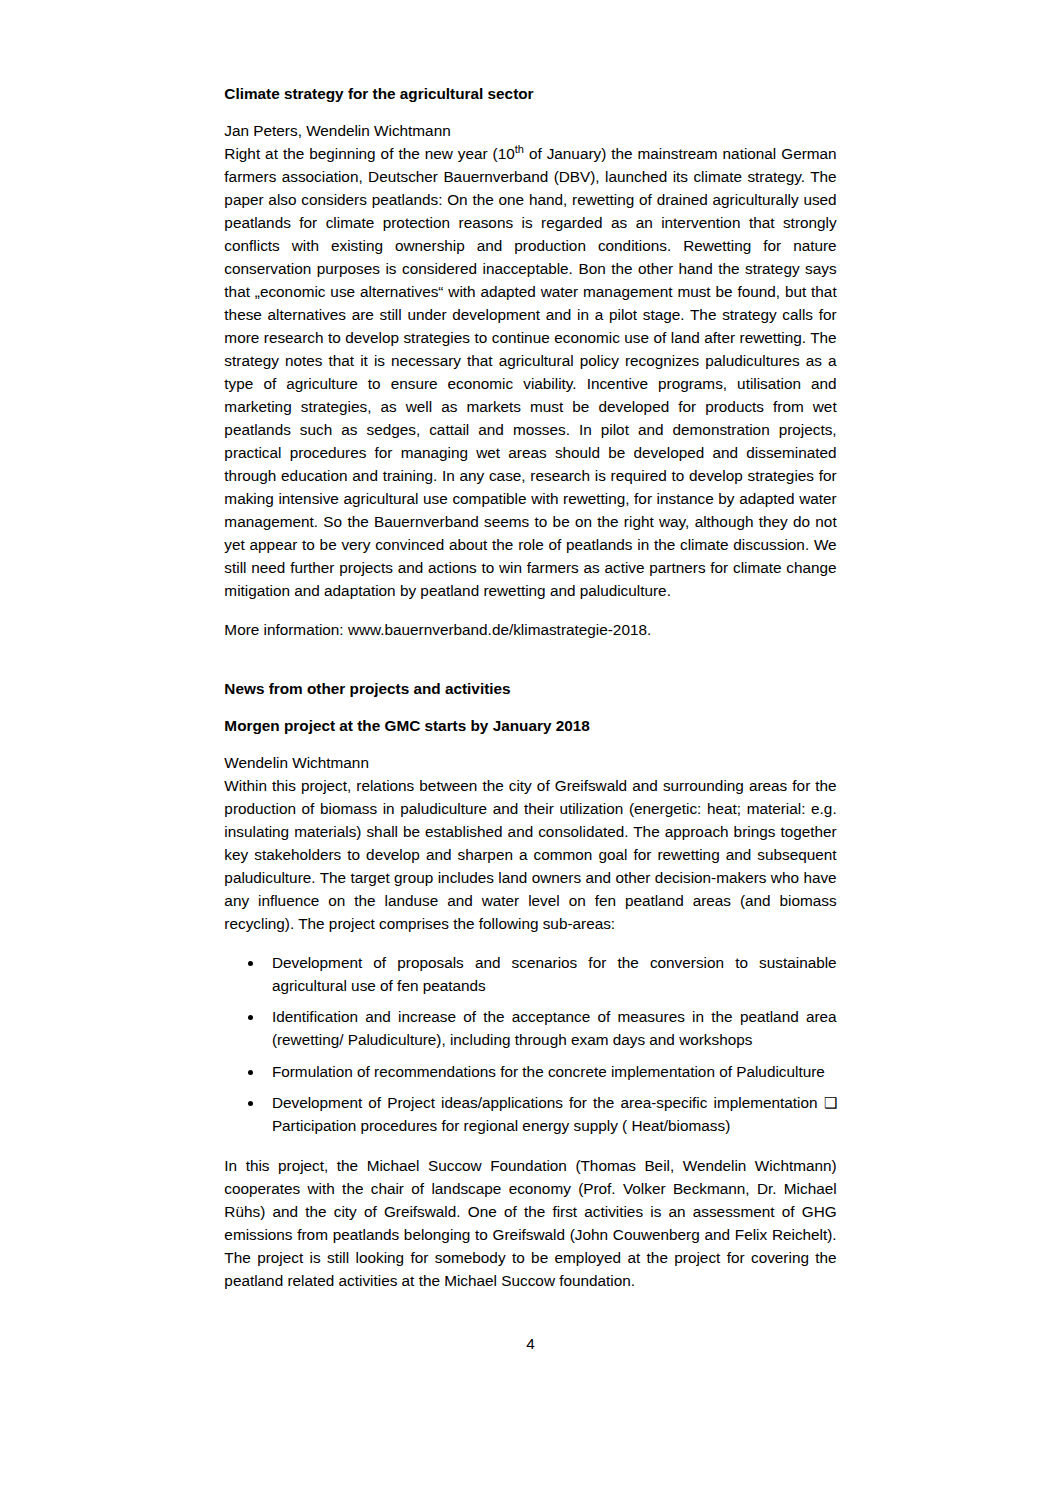Climate strategy for the agricultural sector
Jan Peters, Wendelin Wichtmann
Right at the beginning of the new year (10th of January) the mainstream national German farmers association, Deutscher Bauernverband (DBV), launched its climate strategy. The paper also considers peatlands: On the one hand, rewetting of drained agriculturally used peatlands for climate protection reasons is regarded as an intervention that strongly conflicts with existing ownership and production conditions. Rewetting for nature conservation purposes is considered inacceptable. Bon the other hand the strategy says that „economic use alternatives“ with adapted water management must be found, but that these alternatives are still under development and in a pilot stage. The strategy calls for more research to develop strategies to continue economic use of land after rewetting. The strategy notes that it is necessary that agricultural policy recognizes paludicultures as a type of agriculture to ensure economic viability. Incentive programs, utilisation and marketing strategies, as well as markets must be developed for products from wet peatlands such as sedges, cattail and mosses. In pilot and demonstration projects, practical procedures for managing wet areas should be developed and disseminated through education and training. In any case, research is required to develop strategies for making intensive agricultural use compatible with rewetting, for instance by adapted water management. So the Bauernverband seems to be on the right way, although they do not yet appear to be very convinced about the role of peatlands in the climate discussion. We still need further projects and actions to win farmers as active partners for climate change mitigation and adaptation by peatland rewetting and paludiculture.
More information: www.bauernverband.de/klimastrategie-2018.
News from other projects and activities
Morgen project at the GMC starts by January 2018
Wendelin Wichtmann
Within this project, relations between the city of Greifswald and surrounding areas for the production of biomass in paludiculture and their utilization (energetic: heat; material: e.g. insulating materials) shall be established and consolidated. The approach brings together key stakeholders to develop and sharpen a common goal for rewetting and subsequent paludiculture. The target group includes land owners and other decision-makers who have any influence on the landuse and water level on fen peatland areas (and biomass recycling). The project comprises the following sub-areas:
Development of proposals and scenarios for the conversion to sustainable agricultural use of fen peatands
Identification and increase of the acceptance of measures in the peatland area (rewetting/ Paludiculture), including through exam days and workshops
Formulation of recommendations for the concrete implementation of Paludiculture
Development of Project ideas/applications for the area-specific implementation ❑ Participation procedures for regional energy supply ( Heat/biomass)
In this project, the Michael Succow Foundation (Thomas Beil, Wendelin Wichtmann) cooperates with the chair of landscape economy (Prof. Volker Beckmann, Dr. Michael Rühs) and the city of Greifswald. One of the first activities is an assessment of GHG emissions from peatlands belonging to Greifswald (John Couwenberg and Felix Reichelt). The project is still looking for somebody to be employed at the project for covering the peatland related activities at the Michael Succow foundation.
4